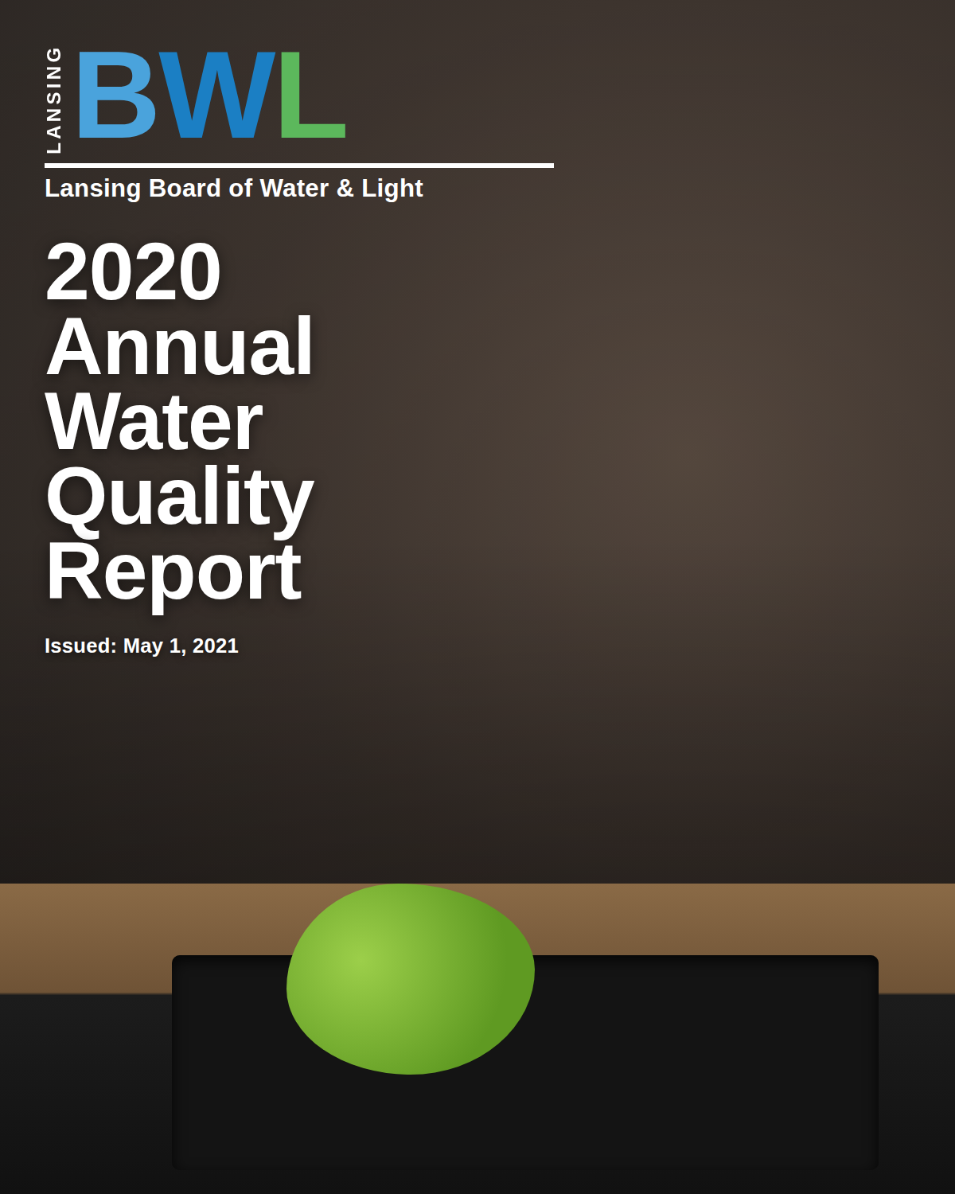LANSING
BWL
Lansing Board of Water & Light
2020 Annual Water Quality Report
Issued: May 1, 2021